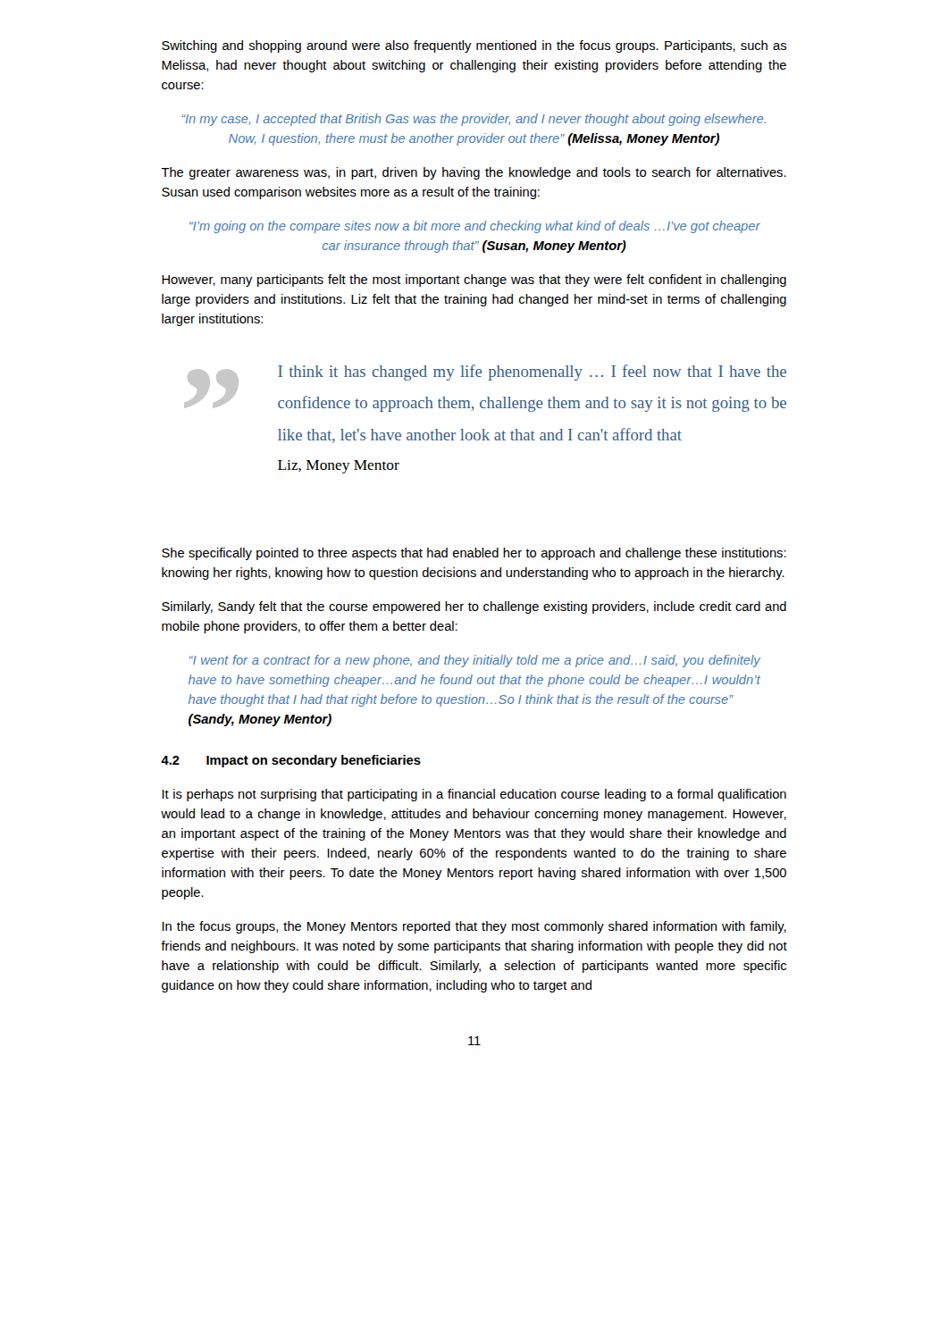Switching and shopping around were also frequently mentioned in the focus groups. Participants, such as Melissa, had never thought about switching or challenging their existing providers before attending the course:
“In my case, I accepted that British Gas was the provider, and I never thought about going elsewhere. Now, I question, there must be another provider out there” (Melissa, Money Mentor)
The greater awareness was, in part, driven by having the knowledge and tools to search for alternatives. Susan used comparison websites more as a result of the training:
“I’m going on the compare sites now a bit more and checking what kind of deals …I’ve got cheaper car insurance through that” (Susan, Money Mentor)
However, many participants felt the most important change was that they were felt confident in challenging large providers and institutions. Liz felt that the training had changed her mind-set in terms of challenging larger institutions:
”
I think it has changed my life phenomenally … I feel now that I have the confidence to approach them, challenge them and to say it is not going to be like that, let's have another look at that and I can't afford that
Liz, Money Mentor
She specifically pointed to three aspects that had enabled her to approach and challenge these institutions: knowing her rights, knowing how to question decisions and understanding who to approach in the hierarchy.
Similarly, Sandy felt that the course empowered her to challenge existing providers, include credit card and mobile phone providers, to offer them a better deal:
“I went for a contract for a new phone, and they initially told me a price and…I said, you definitely have to have something cheaper…and he found out that the phone could be cheaper…I wouldn’t have thought that I had that right before to question…So I think that is the result of the course”
(Sandy, Money Mentor)
4.2 Impact on secondary beneficiaries
It is perhaps not surprising that participating in a financial education course leading to a formal qualification would lead to a change in knowledge, attitudes and behaviour concerning money management. However, an important aspect of the training of the Money Mentors was that they would share their knowledge and expertise with their peers. Indeed, nearly 60% of the respondents wanted to do the training to share information with their peers. To date the Money Mentors report having shared information with over 1,500 people.
In the focus groups, the Money Mentors reported that they most commonly shared information with family, friends and neighbours. It was noted by some participants that sharing information with people they did not have a relationship with could be difficult. Similarly, a selection of participants wanted more specific guidance on how they could share information, including who to target and
11